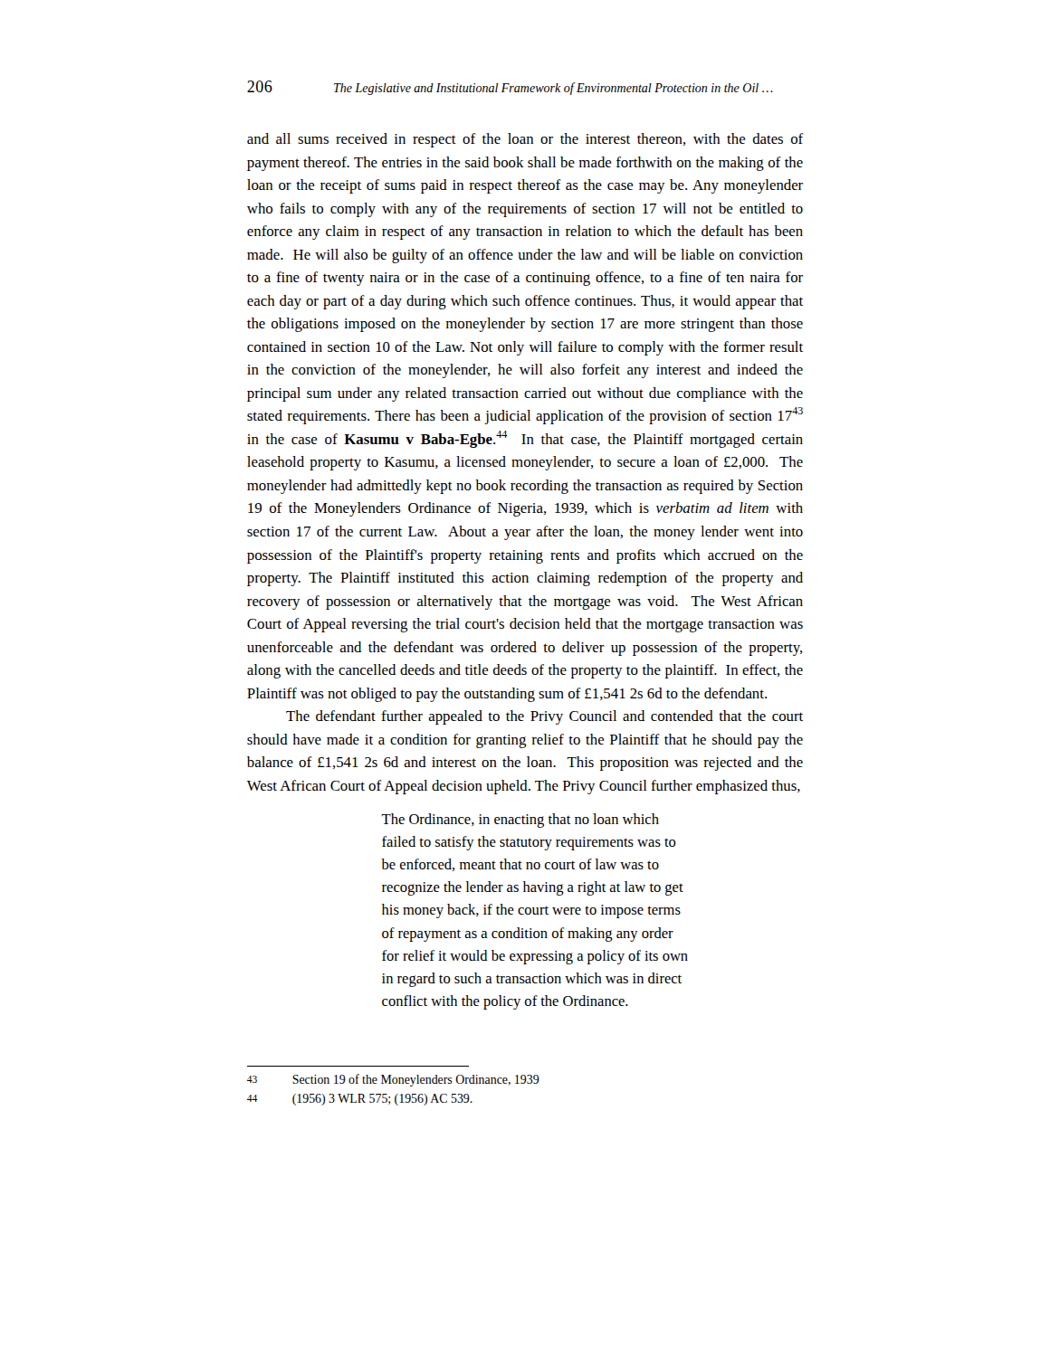206
The Legislative and Institutional Framework of Environmental Protection in the Oil …
and all sums received in respect of the loan or the interest thereon, with the dates of payment thereof. The entries in the said book shall be made forthwith on the making of the loan or the receipt of sums paid in respect thereof as the case may be. Any moneylender who fails to comply with any of the requirements of section 17 will not be entitled to enforce any claim in respect of any transaction in relation to which the default has been made. He will also be guilty of an offence under the law and will be liable on conviction to a fine of twenty naira or in the case of a continuing offence, to a fine of ten naira for each day or part of a day during which such offence continues. Thus, it would appear that the obligations imposed on the moneylender by section 17 are more stringent than those contained in section 10 of the Law. Not only will failure to comply with the former result in the conviction of the moneylender, he will also forfeit any interest and indeed the principal sum under any related transaction carried out without due compliance with the stated requirements. There has been a judicial application of the provision of section 1743 in the case of Kasumu v Baba-Egbe.44 In that case, the Plaintiff mortgaged certain leasehold property to Kasumu, a licensed moneylender, to secure a loan of £2,000. The moneylender had admittedly kept no book recording the transaction as required by Section 19 of the Moneylenders Ordinance of Nigeria, 1939, which is verbatim ad litem with section 17 of the current Law. About a year after the loan, the money lender went into possession of the Plaintiff's property retaining rents and profits which accrued on the property. The Plaintiff instituted this action claiming redemption of the property and recovery of possession or alternatively that the mortgage was void. The West African Court of Appeal reversing the trial court's decision held that the mortgage transaction was unenforceable and the defendant was ordered to deliver up possession of the property, along with the cancelled deeds and title deeds of the property to the plaintiff. In effect, the Plaintiff was not obliged to pay the outstanding sum of £1,541 2s 6d to the defendant.
The defendant further appealed to the Privy Council and contended that the court should have made it a condition for granting relief to the Plaintiff that he should pay the balance of £1,541 2s 6d and interest on the loan. This proposition was rejected and the West African Court of Appeal decision upheld. The Privy Council further emphasized thus,
The Ordinance, in enacting that no loan which failed to satisfy the statutory requirements was to be enforced, meant that no court of law was to recognize the lender as having a right at law to get his money back, if the court were to impose terms of repayment as a condition of making any order for relief it would be expressing a policy of its own in regard to such a transaction which was in direct conflict with the policy of the Ordinance.
43
Section 19 of the Moneylenders Ordinance, 1939
44
(1956) 3 WLR 575; (1956) AC 539.